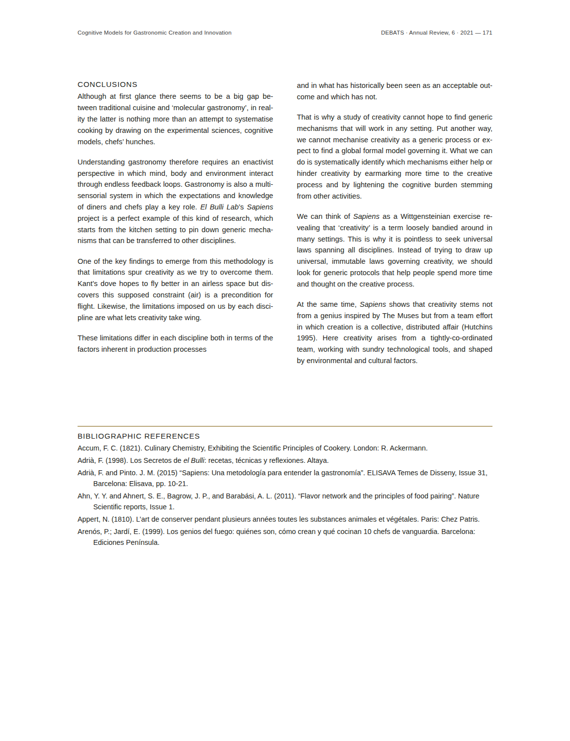Cognitive Models for Gastronomic Creation and Innovation DEBATS · Annual Review, 6 · 2021 — 171
Conclusions
Although at first glance there seems to be a big gap between traditional cuisine and ‘molecular gastronomy’, in reality the latter is nothing more than an attempt to systematise cooking by drawing on the experimental sciences, cognitive models, chefs’ hunches.
Understanding gastronomy therefore requires an enactivist perspective in which mind, body and environment interact through endless feedback loops. Gastronomy is also a multi-sensorial system in which the expectations and knowledge of diners and chefs play a key role. El Bulli Lab’s Sapiens project is a perfect example of this kind of research, which starts from the kitchen setting to pin down generic mechanisms that can be transferred to other disciplines.
One of the key findings to emerge from this methodology is that limitations spur creativity as we try to overcome them. Kant’s dove hopes to fly better in an airless space but discovers this supposed constraint (air) is a precondition for flight. Likewise, the limitations imposed on us by each discipline are what lets creativity take wing.
These limitations differ in each discipline both in terms of the factors inherent in production processes
and in what has historically been seen as an acceptable outcome and which has not.
That is why a study of creativity cannot hope to find generic mechanisms that will work in any setting. Put another way, we cannot mechanise creativity as a generic process or expect to find a global formal model governing it. What we can do is systematically identify which mechanisms either help or hinder creativity by earmarking more time to the creative process and by lightening the cognitive burden stemming from other activities.
We can think of Sapiens as a Wittgensteinian exercise revealing that ‘creativity’ is a term loosely bandied around in many settings. This is why it is pointless to seek universal laws spanning all disciplines. Instead of trying to draw up universal, immutable laws governing creativity, we should look for generic protocols that help people spend more time and thought on the creative process.
At the same time, Sapiens shows that creativity stems not from a genius inspired by The Muses but from a team effort in which creation is a collective, distributed affair (Hutchins 1995). Here creativity arises from a tightly-co-ordinated team, working with sundry technological tools, and shaped by environmental and cultural factors.
Bibliographic References
Accum, F. C. (1821). Culinary Chemistry, Exhibiting the Scientific Principles of Cookery. London: R. Ackermann.
Adrià, F. (1998). Los Secretos de el Bulli: recetas, técnicas y reflexiones. Altaya.
Adrià, F. and Pinto. J. M. (2015) “Sapiens: Una metodología para entender la gastronomía”. ELISAVA Temes de Disseny, Issue 31, Barcelona: Elisava, pp. 10-21.
Ahn, Y. Y. and Ahnert, S. E., Bagrow, J. P., and Barabási, A. L. (2011). “Flavor network and the principles of food pairing”. Nature Scientific reports, Issue 1.
Appert, N. (1810). L’art de conserver pendant plusieurs années toutes les substances animales et végétales. Paris: Chez Patris.
Arenós, P.; Jardí, E. (1999). Los genios del fuego: quiénes son, cómo crean y qué cocinan 10 chefs de vanguardia. Barcelona: Ediciones Península.